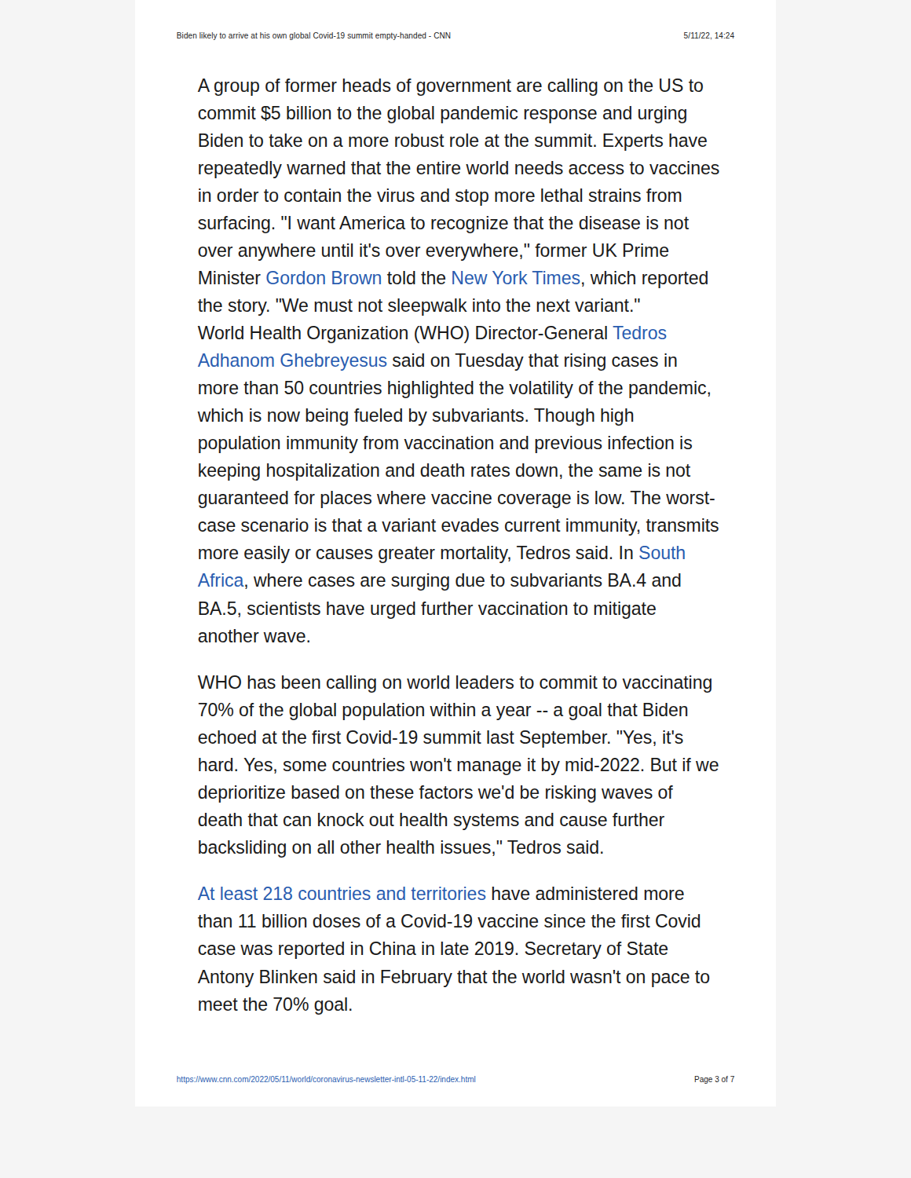Biden likely to arrive at his own global Covid-19 summit empty-handed - CNN 5/11/22, 14:24
A group of former heads of government are calling on the US to commit $5 billion to the global pandemic response and urging Biden to take on a more robust role at the summit. Experts have repeatedly warned that the entire world needs access to vaccines in order to contain the virus and stop more lethal strains from surfacing. "I want America to recognize that the disease is not over anywhere until it's over everywhere," former UK Prime Minister Gordon Brown told the New York Times, which reported the story. "We must not sleepwalk into the next variant."
World Health Organization (WHO) Director-General Tedros Adhanom Ghebreyesus said on Tuesday that rising cases in more than 50 countries highlighted the volatility of the pandemic, which is now being fueled by subvariants. Though high population immunity from vaccination and previous infection is keeping hospitalization and death rates down, the same is not guaranteed for places where vaccine coverage is low. The worst-case scenario is that a variant evades current immunity, transmits more easily or causes greater mortality, Tedros said. In South Africa, where cases are surging due to subvariants BA.4 and BA.5, scientists have urged further vaccination to mitigate another wave.
WHO has been calling on world leaders to commit to vaccinating 70% of the global population within a year -- a goal that Biden echoed at the first Covid-19 summit last September. "Yes, it's hard. Yes, some countries won't manage it by mid-2022. But if we deprioritize based on these factors we'd be risking waves of death that can knock out health systems and cause further backsliding on all other health issues," Tedros said.
At least 218 countries and territories have administered more than 11 billion doses of a Covid-19 vaccine since the first Covid case was reported in China in late 2019. Secretary of State Antony Blinken said in February that the world wasn't on pace to meet the 70% goal.
https://www.cnn.com/2022/05/11/world/coronavirus-newsletter-intl-05-11-22/index.html Page 3 of 7